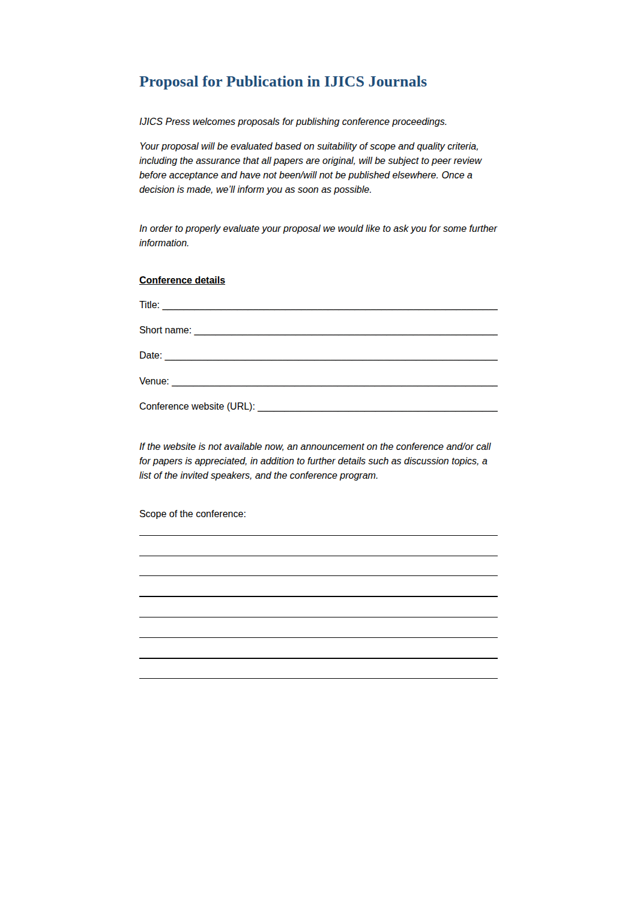Proposal for Publication in IJICS Journals
IJICS Press welcomes proposals for publishing conference proceedings.
Your proposal will be evaluated based on suitability of scope and quality criteria, including the assurance that all papers are original, will be subject to peer review before acceptance and have not been/will not be published elsewhere. Once a decision is made, we’ll inform you as soon as possible.
In order to properly evaluate your proposal we would like to ask you for some further information.
Conference details
Title: _______________________________________________________________________
Short name: ______________________________________________________________
Date: _______________________________________________________________________
Venue: ______________________________________________________________________
Conference website (URL): ______________________________________________________
If the website is not available now, an announcement on the conference and/or call for papers is appreciated, in addition to further details such as discussion topics, a list of the invited speakers, and the conference program.
Scope of the conference: